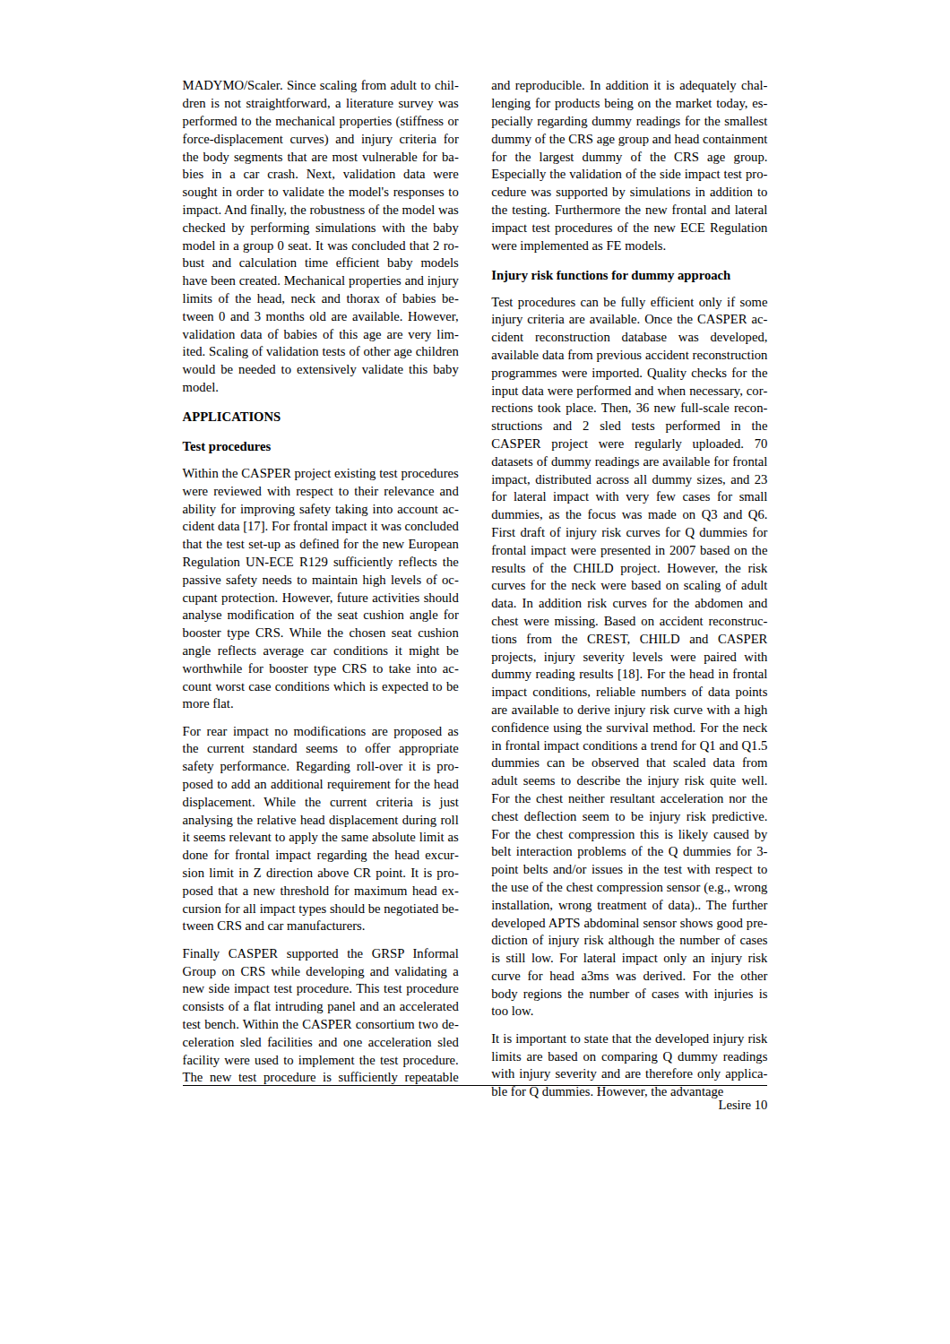MADYMO/Scaler. Since scaling from adult to children is not straightforward, a literature survey was performed to the mechanical properties (stiffness or force-displacement curves) and injury criteria for the body segments that are most vulnerable for babies in a car crash. Next, validation data were sought in order to validate the model's responses to impact. And finally, the robustness of the model was checked by performing simulations with the baby model in a group 0 seat. It was concluded that 2 robust and calculation time efficient baby models have been created. Mechanical properties and injury limits of the head, neck and thorax of babies between 0 and 3 months old are available. However, validation data of babies of this age are very limited. Scaling of validation tests of other age children would be needed to extensively validate this baby model.
APPLICATIONS
Test procedures
Within the CASPER project existing test procedures were reviewed with respect to their relevance and ability for improving safety taking into account accident data [17]. For frontal impact it was concluded that the test set-up as defined for the new European Regulation UN-ECE R129 sufficiently reflects the passive safety needs to maintain high levels of occupant protection. However, future activities should analyse modification of the seat cushion angle for booster type CRS. While the chosen seat cushion angle reflects average car conditions it might be worthwhile for booster type CRS to take into account worst case conditions which is expected to be more flat.
For rear impact no modifications are proposed as the current standard seems to offer appropriate safety performance. Regarding roll-over it is proposed to add an additional requirement for the head displacement. While the current criteria is just analysing the relative head displacement during roll it seems relevant to apply the same absolute limit as done for frontal impact regarding the head excursion limit in Z direction above CR point. It is proposed that a new threshold for maximum head excursion for all impact types should be negotiated between CRS and car manufacturers.
Finally CASPER supported the GRSP Informal Group on CRS while developing and validating a new side impact test procedure. This test procedure consists of a flat intruding panel and an accelerated test bench. Within the CASPER consortium two deceleration sled facilities and one acceleration sled facility were used to implement the test procedure. The new test procedure is sufficiently repeatable and reproducible. In addition it is adequately challenging for products being on the market today, especially regarding dummy readings for the smallest dummy of the CRS age group and head containment for the largest dummy of the CRS age group. Especially the validation of the side impact test procedure was supported by simulations in addition to the testing. Furthermore the new frontal and lateral impact test procedures of the new ECE Regulation were implemented as FE models.
Injury risk functions for dummy approach
Test procedures can be fully efficient only if some injury criteria are available. Once the CASPER accident reconstruction database was developed, available data from previous accident reconstruction programmes were imported. Quality checks for the input data were performed and when necessary, corrections took place. Then, 36 new full-scale reconstructions and 2 sled tests performed in the CASPER project were regularly uploaded. 70 datasets of dummy readings are available for frontal impact, distributed across all dummy sizes, and 23 for lateral impact with very few cases for small dummies, as the focus was made on Q3 and Q6. First draft of injury risk curves for Q dummies for frontal impact were presented in 2007 based on the results of the CHILD project. However, the risk curves for the neck were based on scaling of adult data. In addition risk curves for the abdomen and chest were missing. Based on accident reconstructions from the CREST, CHILD and CASPER projects, injury severity levels were paired with dummy reading results [18]. For the head in frontal impact conditions, reliable numbers of data points are available to derive injury risk curve with a high confidence using the survival method. For the neck in frontal impact conditions a trend for Q1 and Q1.5 dummies can be observed that scaled data from adult seems to describe the injury risk quite well. For the chest neither resultant acceleration nor the chest deflection seem to be injury risk predictive. For the chest compression this is likely caused by belt interaction problems of the Q dummies for 3-point belts and/or issues in the test with respect to the use of the chest compression sensor (e.g., wrong installation, wrong treatment of data).. The further developed APTS abdominal sensor shows good prediction of injury risk although the number of cases is still low. For lateral impact only an injury risk curve for head a3ms was derived. For the other body regions the number of cases with injuries is too low.
It is important to state that the developed injury risk limits are based on comparing Q dummy readings with injury severity and are therefore only applicable for Q dummies. However, the advantage
Lesire 10